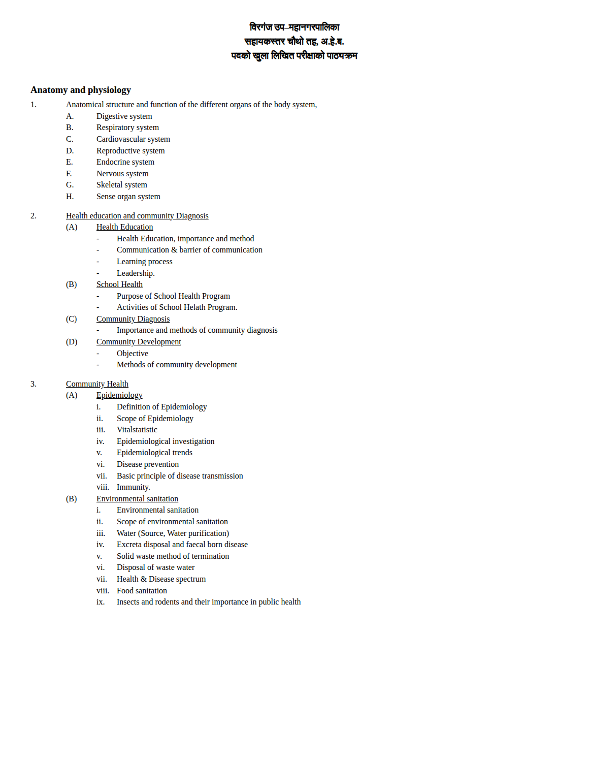विरगंज उप–महानगरपालिका
सहायकस्तर चौथो तह, अ.हे.ब.
पदको खुला लिखित परीक्षाको पाठ्यक्रम
Anatomy and physiology
| 1. | Anatomical structure and function of the different organs of the body system, |
| | A. | Digestive system |
| | B. | Respiratory system |
| | C. | Cardiovascular system |
| | D. | Reproductive system |
| | E. | Endocrine system |
| | F. | Nervous system |
| | G. | Skeletal system |
| | H. | Sense organ system |
| 2. | Health education and community Diagnosis |
| | (A) | Health Education |
| | | - | Health Education, importance and method |
| | | - | Communication & barrier of communication |
| | | - | Learning process |
| | | - | Leadership. |
| | (B) | School Health |
| | | - | Purpose of School Health Program |
| | | - | Activities of School Helath Program. |
| | (C) | Community Diagnosis |
| | | - | Importance and methods of community diagnosis |
| | (D) | Community Development |
| | | - | Objective |
| | | - | Methods of community development |
| 3. | Community Health |
| | (A) | Epidemiology |
| | | i. | Definition of Epidemiology |
| | | ii. | Scope of Epidemiology |
| | | iii. | Vitalstatistic |
| | | iv. | Epidemiological investigation |
| | | v. | Epidemiological trends |
| | | vi. | Disease prevention |
| | | vii. | Basic principle of disease transmission |
| | | viii. | Immunity. |
| | (B) | Environmental sanitation |
| | | i. | Environmental sanitation |
| | | ii. | Scope of environmental sanitation |
| | | iii. | Water (Source, Water purification) |
| | | iv. | Excreta disposal and faecal born disease |
| | | v. | Solid waste method of termination |
| | | vi. | Disposal of waste water |
| | | vii. | Health & Disease spectrum |
| | | viii. | Food sanitation |
| | | ix. | Insects and rodents and their importance in public health |